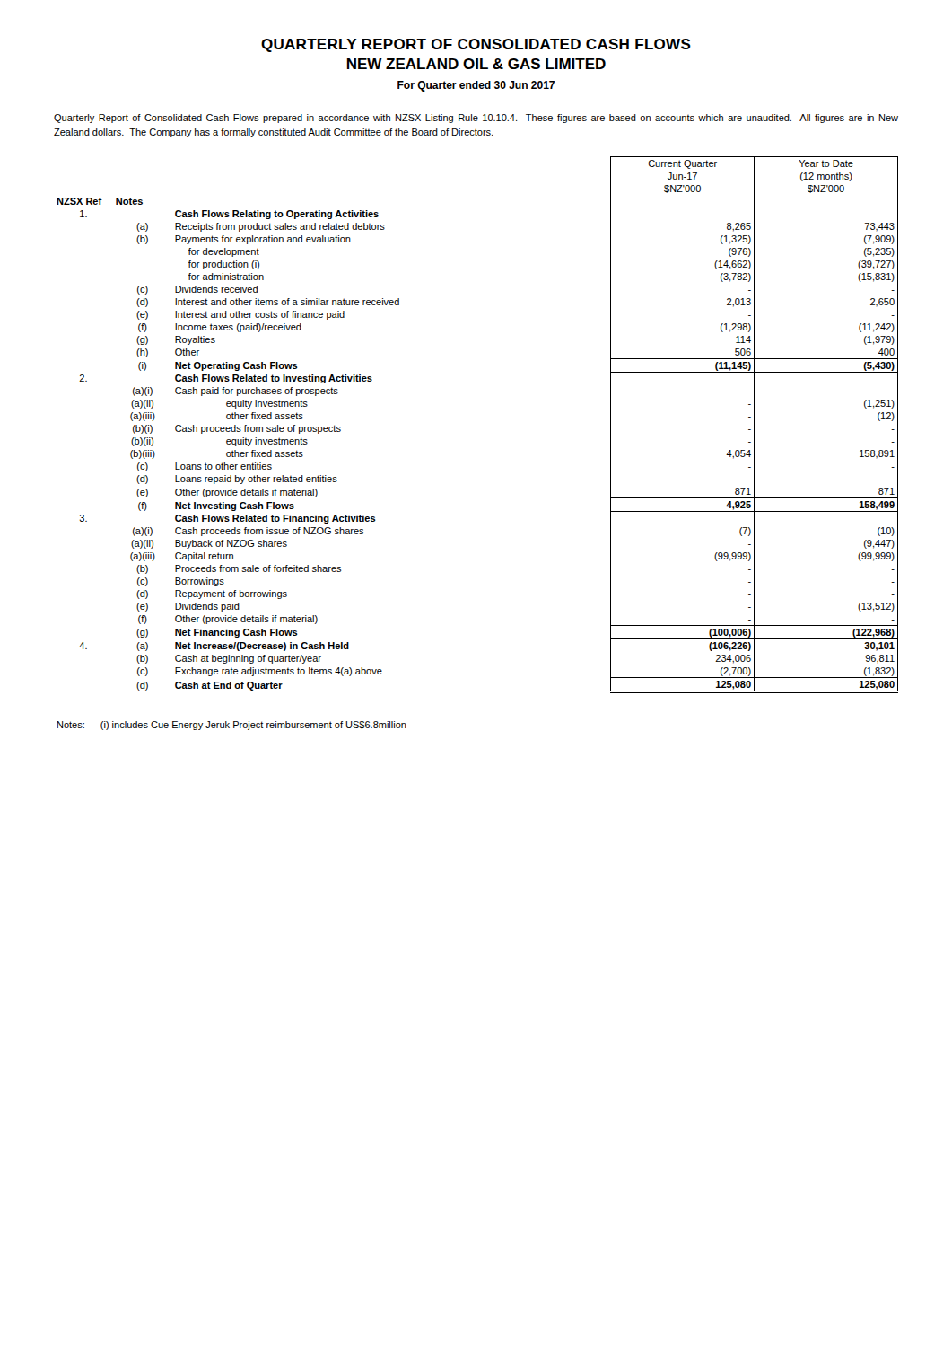QUARTERLY REPORT OF CONSOLIDATED CASH FLOWS
NEW ZEALAND OIL & GAS LIMITED
For Quarter ended 30 Jun 2017
Quarterly Report of Consolidated Cash Flows prepared in accordance with NZSX Listing Rule 10.10.4. These figures are based on accounts which are unaudited. All figures are in New Zealand dollars. The Company has a formally constituted Audit Committee of the Board of Directors.
| | | | Current Quarter | Year to Date |
| | | | Jun-17 | (12 months) |
| | | | $NZ'000 | $NZ'000 |
| NZSX Ref | Notes | | | |
| 1. | | Cash Flows Relating to Operating Activities | | |
| | (a) | Receipts from product sales and related debtors | 8,265 | 73,443 |
| | (b) | Payments for exploration and evaluation | (1,325) | (7,909) |
| | | for development | (976) | (5,235) |
| | | for production (i) | (14,662) | (39,727) |
| | | for administration | (3,782) | (15,831) |
| | (c) | Dividends received | - | - |
| | (d) | Interest and other items of a similar nature received | 2,013 | 2,650 |
| | (e) | Interest and other costs of finance paid | - | - |
| | (f) | Income taxes (paid)/received | (1,298) | (11,242) |
| | (g) | Royalties | 114 | (1,979) |
| | (h) | Other | 506 | 400 |
| | (i) | Net Operating Cash Flows | (11,145) | (5,430) |
| 2. | | Cash Flows Related to Investing Activities | | |
| | (a)(i) | Cash paid for purchases of prospects | - | - |
| | (a)(ii) | equity investments | - | (1,251) |
| | (a)(iii) | other fixed assets | - | (12) |
| | (b)(i) | Cash proceeds from sale of prospects | - | - |
| | (b)(ii) | equity investments | - | - |
| | (b)(iii) | other fixed assets | 4,054 | 158,891 |
| | (c) | Loans to other entities | - | - |
| | (d) | Loans repaid by other related entities | - | - |
| | (e) | Other (provide details if material) | 871 | 871 |
| | (f) | Net Investing Cash Flows | 4,925 | 158,499 |
| 3. | | Cash Flows Related to Financing Activities | | |
| | (a)(i) | Cash proceeds from issue of NZOG shares | (7) | (10) |
| | (a)(ii) | Buyback of NZOG shares | - | (9,447) |
| | (a)(iii) | Capital return | (99,999) | (99,999) |
| | (b) | Proceeds from sale of forfeited shares | - | - |
| | (c) | Borrowings | - | - |
| | (d) | Repayment of borrowings | - | - |
| | (e) | Dividends paid | - | (13,512) |
| | (f) | Other (provide details if material) | - | - |
| | (g) | Net Financing Cash Flows | (100,006) | (122,968) |
| 4. | (a) | Net Increase/(Decrease) in Cash Held | (106,226) | 30,101 |
| | (b) | Cash at beginning of quarter/year | 234,006 | 96,811 |
| | (c) | Exchange rate adjustments to Items 4(a) above | (2,700) | (1,832) |
| | (d) | Cash at End of Quarter | 125,080 | 125,080 |
| Notes: | (i) includes Cue Energy Jeruk Project reimbursement of US$6.8million |